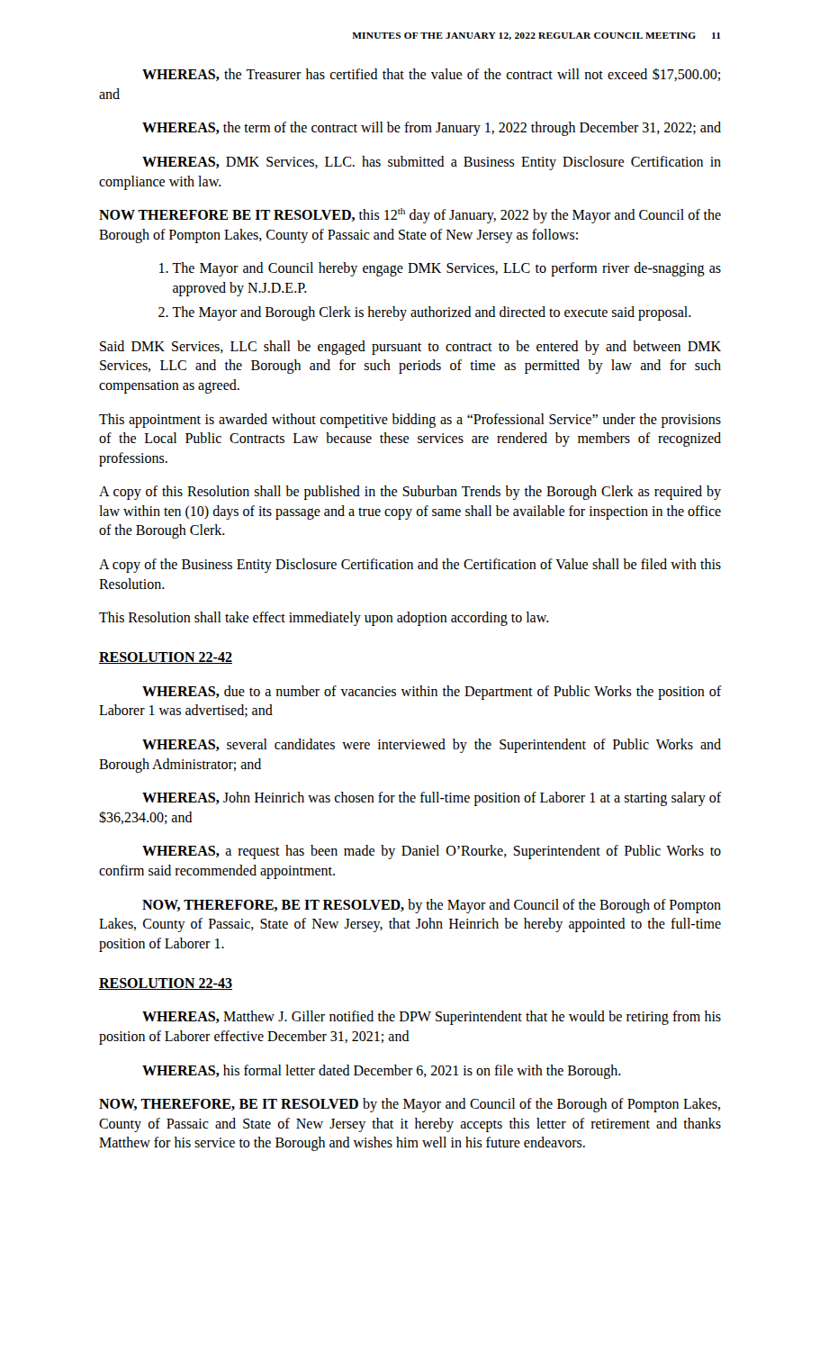MINUTES OF THE JANUARY 12, 2022 REGULAR COUNCIL MEETING 11
WHEREAS, the Treasurer has certified that the value of the contract will not exceed $17,500.00; and
WHEREAS, the term of the contract will be from January 1, 2022 through December 31, 2022; and
WHEREAS, DMK Services, LLC. has submitted a Business Entity Disclosure Certification in compliance with law.
NOW THEREFORE BE IT RESOLVED, this 12th day of January, 2022 by the Mayor and Council of the Borough of Pompton Lakes, County of Passaic and State of New Jersey as follows:
The Mayor and Council hereby engage DMK Services, LLC to perform river de-snagging as approved by N.J.D.E.P.
The Mayor and Borough Clerk is hereby authorized and directed to execute said proposal.
Said DMK Services, LLC shall be engaged pursuant to contract to be entered by and between DMK Services, LLC and the Borough and for such periods of time as permitted by law and for such compensation as agreed.
This appointment is awarded without competitive bidding as a “Professional Service” under the provisions of the Local Public Contracts Law because these services are rendered by members of recognized professions.
A copy of this Resolution shall be published in the Suburban Trends by the Borough Clerk as required by law within ten (10) days of its passage and a true copy of same shall be available for inspection in the office of the Borough Clerk.
A copy of the Business Entity Disclosure Certification and the Certification of Value shall be filed with this Resolution.
This Resolution shall take effect immediately upon adoption according to law.
RESOLUTION 22-42
WHEREAS, due to a number of vacancies within the Department of Public Works the position of Laborer 1 was advertised; and
WHEREAS, several candidates were interviewed by the Superintendent of Public Works and Borough Administrator; and
WHEREAS, John Heinrich was chosen for the full-time position of Laborer 1 at a starting salary of $36,234.00; and
WHEREAS, a request has been made by Daniel O’Rourke, Superintendent of Public Works to confirm said recommended appointment.
NOW, THEREFORE, BE IT RESOLVED, by the Mayor and Council of the Borough of Pompton Lakes, County of Passaic, State of New Jersey, that John Heinrich be hereby appointed to the full-time position of Laborer 1.
RESOLUTION 22-43
WHEREAS, Matthew J. Giller notified the DPW Superintendent that he would be retiring from his position of Laborer effective December 31, 2021; and
WHEREAS, his formal letter dated December 6, 2021 is on file with the Borough.
NOW, THEREFORE, BE IT RESOLVED by the Mayor and Council of the Borough of Pompton Lakes, County of Passaic and State of New Jersey that it hereby accepts this letter of retirement and thanks Matthew for his service to the Borough and wishes him well in his future endeavors.